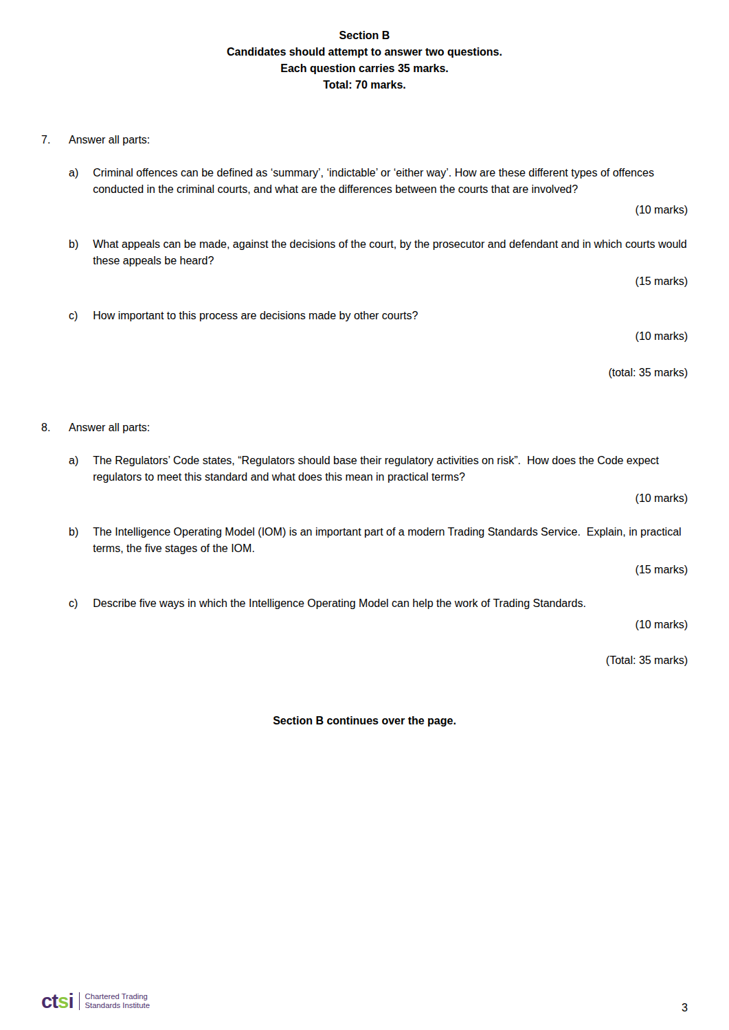Section B
Candidates should attempt to answer two questions.
Each question carries 35 marks.
Total: 70 marks.
Answer all parts:
Criminal offences can be defined as ‘summary’, ‘indictable’ or ‘either way’. How are these different types of offences conducted in the criminal courts, and what are the differences between the courts that are involved?
(10 marks)
What appeals can be made, against the decisions of the court, by the prosecutor and defendant and in which courts would these appeals be heard?
(15 marks)
How important to this process are decisions made by other courts?
(10 marks)
(total: 35 marks)
Answer all parts:
The Regulators’ Code states, “Regulators should base their regulatory activities on risk”. How does the Code expect regulators to meet this standard and what does this mean in practical terms?
(10 marks)
The Intelligence Operating Model (IOM) is an important part of a modern Trading Standards Service. Explain, in practical terms, the five stages of the IOM.
(15 marks)
Describe five ways in which the Intelligence Operating Model can help the work of Trading Standards.
(10 marks)
(Total: 35 marks)
Section B continues over the page.
ctsi
Chartered Trading
Standards Institute
3